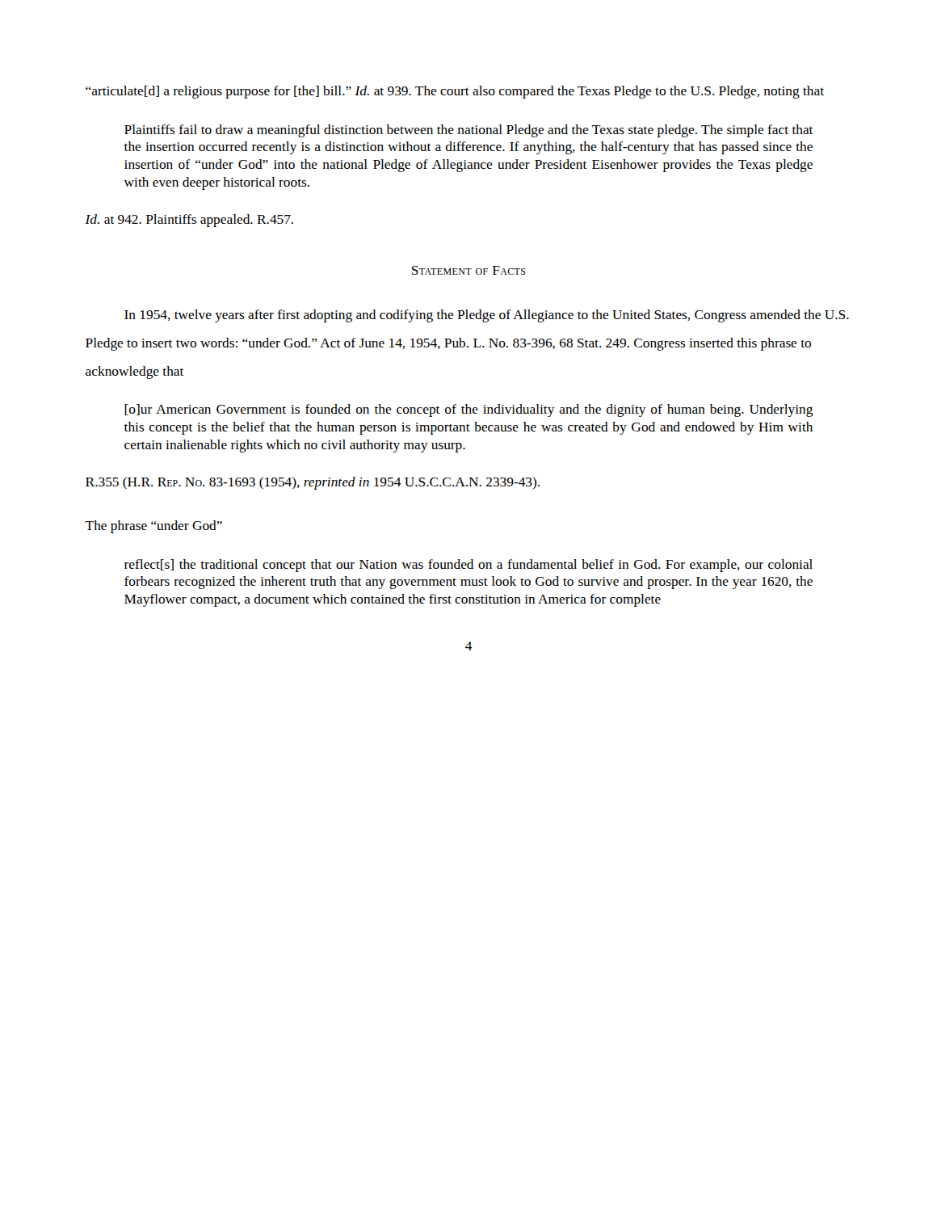“articulate[d] a religious purpose for [the] bill.” Id. at 939. The court also compared the Texas Pledge to the U.S. Pledge, noting that
Plaintiffs fail to draw a meaningful distinction between the national Pledge and the Texas state pledge. The simple fact that the insertion occurred recently is a distinction without a difference. If anything, the half-century that has passed since the insertion of “under God” into the national Pledge of Allegiance under President Eisenhower provides the Texas pledge with even deeper historical roots.
Id. at 942. Plaintiffs appealed. R.457.
Statement of Facts
In 1954, twelve years after first adopting and codifying the Pledge of Allegiance to the United States, Congress amended the U.S. Pledge to insert two words: “under God.” Act of June 14, 1954, Pub. L. No. 83-396, 68 Stat. 249. Congress inserted this phrase to acknowledge that
[o]ur American Government is founded on the concept of the individuality and the dignity of human being. Underlying this concept is the belief that the human person is important because he was created by God and endowed by Him with certain inalienable rights which no civil authority may usurp.
R.355 (H.R. Rep. No. 83-1693 (1954), reprinted in 1954 U.S.C.C.A.N. 2339-43).
The phrase “under God”
reflect[s] the traditional concept that our Nation was founded on a fundamental belief in God. For example, our colonial forbears recognized the inherent truth that any government must look to God to survive and prosper. In the year 1620, the Mayflower compact, a document which contained the first constitution in America for complete
4